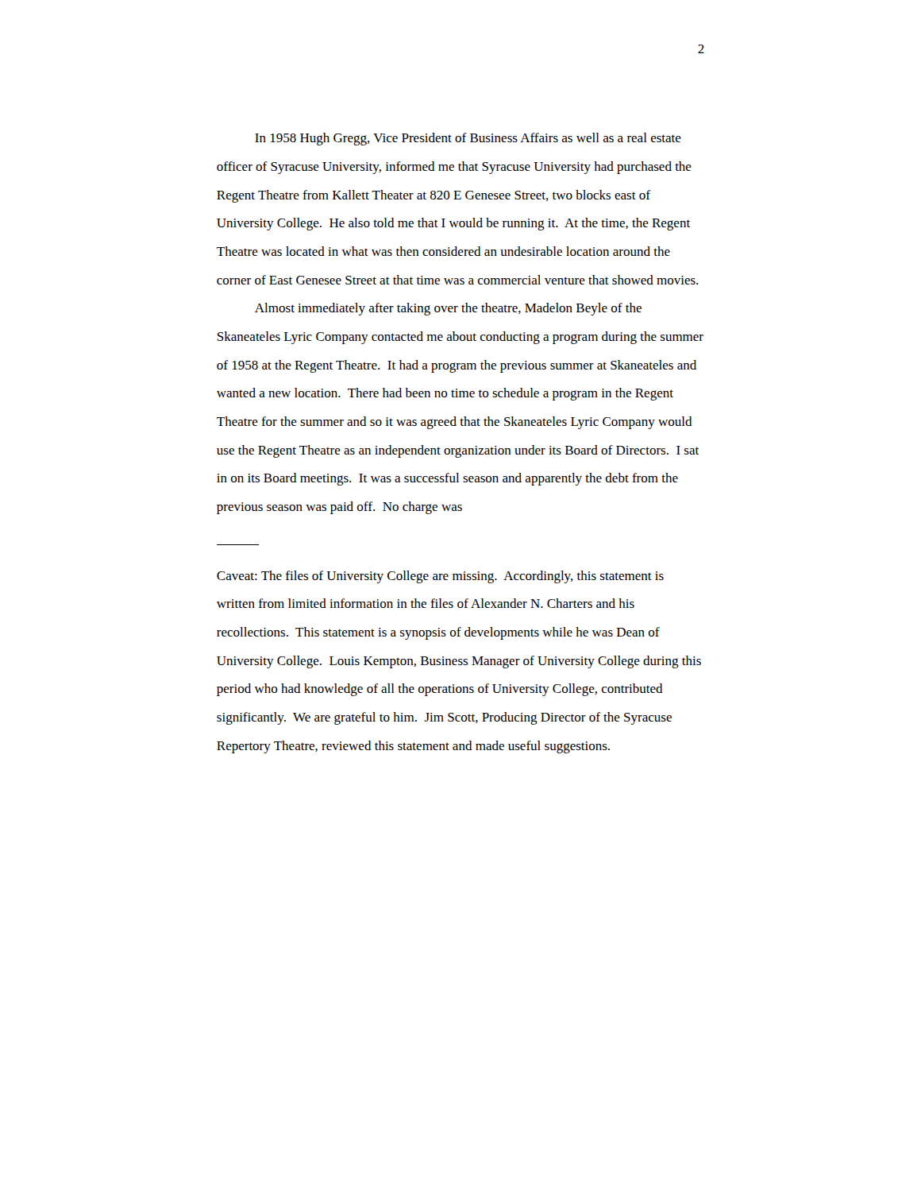2
In 1958 Hugh Gregg, Vice President of Business Affairs as well as a real estate officer of Syracuse University, informed me that Syracuse University had purchased the Regent Theatre from Kallett Theater at 820 E Genesee Street, two blocks east of University College. He also told me that I would be running it. At the time, the Regent Theatre was located in what was then considered an undesirable location around the corner of East Genesee Street at that time was a commercial venture that showed movies.
Almost immediately after taking over the theatre, Madelon Beyle of the Skaneateles Lyric Company contacted me about conducting a program during the summer of 1958 at the Regent Theatre. It had a program the previous summer at Skaneateles and wanted a new location. There had been no time to schedule a program in the Regent Theatre for the summer and so it was agreed that the Skaneateles Lyric Company would use the Regent Theatre as an independent organization under its Board of Directors. I sat in on its Board meetings. It was a successful season and apparently the debt from the previous season was paid off. No charge was
Caveat: The files of University College are missing. Accordingly, this statement is written from limited information in the files of Alexander N. Charters and his recollections. This statement is a synopsis of developments while he was Dean of University College. Louis Kempton, Business Manager of University College during this period who had knowledge of all the operations of University College, contributed significantly. We are grateful to him. Jim Scott, Producing Director of the Syracuse Repertory Theatre, reviewed this statement and made useful suggestions.